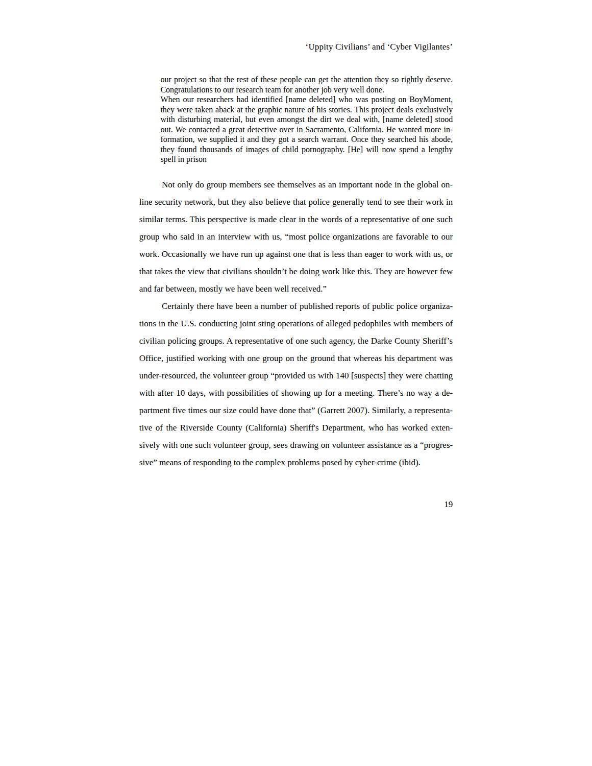‘Uppity Civilians’ and ‘Cyber Vigilantes’
our project so that the rest of these people can get the attention they so rightly deserve. Congratulations to our research team for another job very well done.
When our researchers had identified [name deleted] who was posting on BoyMoment, they were taken aback at the graphic nature of his stories. This project deals exclusively with disturbing material, but even amongst the dirt we deal with, [name deleted] stood out. We contacted a great detective over in Sacramento, California. He wanted more information, we supplied it and they got a search warrant. Once they searched his abode, they found thousands of images of child pornography. [He] will now spend a lengthy spell in prison
Not only do group members see themselves as an important node in the global online security network, but they also believe that police generally tend to see their work in similar terms. This perspective is made clear in the words of a representative of one such group who said in an interview with us, “most police organizations are favorable to our work. Occasionally we have run up against one that is less than eager to work with us, or that takes the view that civilians shouldn’t be doing work like this. They are however few and far between, mostly we have been well received.”
Certainly there have been a number of published reports of public police organizations in the U.S. conducting joint sting operations of alleged pedophiles with members of civilian policing groups. A representative of one such agency, the Darke County Sheriff’s Office, justified working with one group on the ground that whereas his department was under-resourced, the volunteer group “provided us with 140 [suspects] they were chatting with after 10 days, with possibilities of showing up for a meeting. There’s no way a department five times our size could have done that” (Garrett 2007). Similarly, a representative of the Riverside County (California) Sheriff's Department, who has worked extensively with one such volunteer group, sees drawing on volunteer assistance as a “progressive” means of responding to the complex problems posed by cyber-crime (ibid).
19